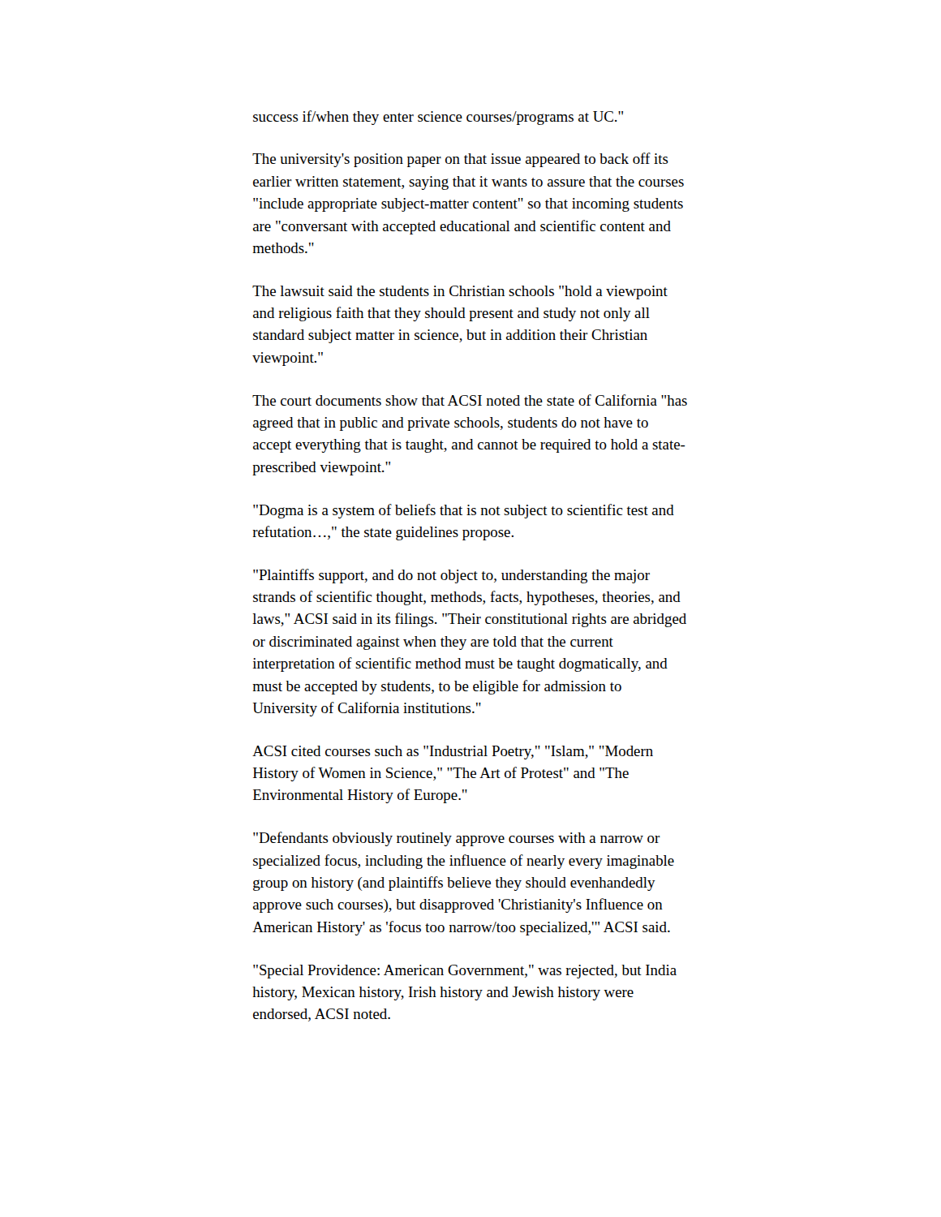success if/when they enter science courses/programs at UC."
The university's position paper on that issue appeared to back off its earlier written statement, saying that it wants to assure that the courses "include appropriate subject-matter content" so that incoming students are "conversant with accepted educational and scientific content and methods."
The lawsuit said the students in Christian schools "hold a viewpoint and religious faith that they should present and study not only all standard subject matter in science, but in addition their Christian viewpoint."
The court documents show that ACSI noted the state of California "has agreed that in public and private schools, students do not have to accept everything that is taught, and cannot be required to hold a state-prescribed viewpoint."
"Dogma is a system of beliefs that is not subject to scientific test and refutation…," the state guidelines propose.
"Plaintiffs support, and do not object to, understanding the major strands of scientific thought, methods, facts, hypotheses, theories, and laws," ACSI said in its filings. "Their constitutional rights are abridged or discriminated against when they are told that the current interpretation of scientific method must be taught dogmatically, and must be accepted by students, to be eligible for admission to University of California institutions."
ACSI cited courses such as "Industrial Poetry," "Islam," "Modern History of Women in Science," "The Art of Protest" and "The Environmental History of Europe."
"Defendants obviously routinely approve courses with a narrow or specialized focus, including the influence of nearly every imaginable group on history (and plaintiffs believe they should evenhandedly approve such courses), but disapproved 'Christianity's Influence on American History' as 'focus too narrow/too specialized,'" ACSI said.
"Special Providence: American Government," was rejected, but India history, Mexican history, Irish history and Jewish history were endorsed, ACSI noted.